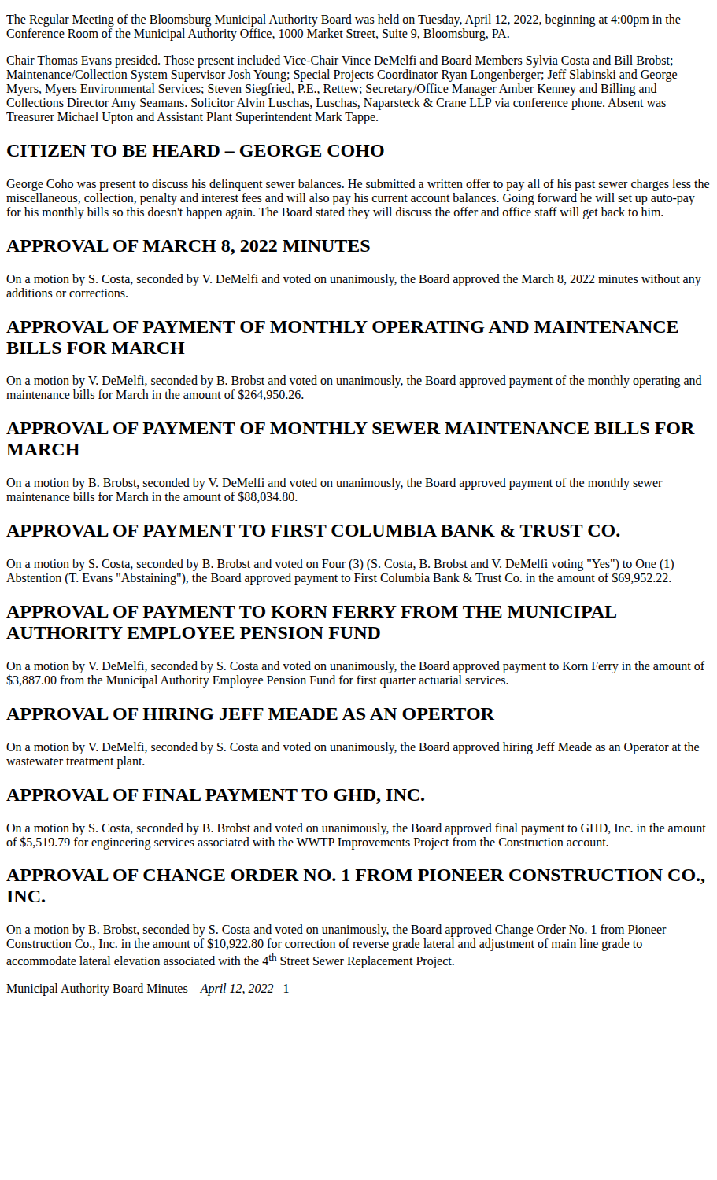The Regular Meeting of the Bloomsburg Municipal Authority Board was held on Tuesday, April 12, 2022, beginning at 4:00pm in the Conference Room of the Municipal Authority Office, 1000 Market Street, Suite 9, Bloomsburg, PA.
Chair Thomas Evans presided. Those present included Vice-Chair Vince DeMelfi and Board Members Sylvia Costa and Bill Brobst; Maintenance/Collection System Supervisor Josh Young; Special Projects Coordinator Ryan Longenberger; Jeff Slabinski and George Myers, Myers Environmental Services; Steven Siegfried, P.E., Rettew; Secretary/Office Manager Amber Kenney and Billing and Collections Director Amy Seamans. Solicitor Alvin Luschas, Luschas, Naparsteck & Crane LLP via conference phone. Absent was Treasurer Michael Upton and Assistant Plant Superintendent Mark Tappe.
CITIZEN TO BE HEARD – GEORGE COHO
George Coho was present to discuss his delinquent sewer balances. He submitted a written offer to pay all of his past sewer charges less the miscellaneous, collection, penalty and interest fees and will also pay his current account balances. Going forward he will set up auto-pay for his monthly bills so this doesn't happen again. The Board stated they will discuss the offer and office staff will get back to him.
APPROVAL OF MARCH 8, 2022 MINUTES
On a motion by S. Costa, seconded by V. DeMelfi and voted on unanimously, the Board approved the March 8, 2022 minutes without any additions or corrections.
APPROVAL OF PAYMENT OF MONTHLY OPERATING AND MAINTENANCE BILLS FOR MARCH
On a motion by V. DeMelfi, seconded by B. Brobst and voted on unanimously, the Board approved payment of the monthly operating and maintenance bills for March in the amount of $264,950.26.
APPROVAL OF PAYMENT OF MONTHLY SEWER MAINTENANCE BILLS FOR MARCH
On a motion by B. Brobst, seconded by V. DeMelfi and voted on unanimously, the Board approved payment of the monthly sewer maintenance bills for March in the amount of $88,034.80.
APPROVAL OF PAYMENT TO FIRST COLUMBIA BANK & TRUST CO.
On a motion by S. Costa, seconded by B. Brobst and voted on Four (3) (S. Costa, B. Brobst and V. DeMelfi voting "Yes") to One (1) Abstention (T. Evans "Abstaining"), the Board approved payment to First Columbia Bank & Trust Co. in the amount of $69,952.22.
APPROVAL OF PAYMENT TO KORN FERRY FROM THE MUNICIPAL AUTHORITY EMPLOYEE PENSION FUND
On a motion by V. DeMelfi, seconded by S. Costa and voted on unanimously, the Board approved payment to Korn Ferry in the amount of $3,887.00 from the Municipal Authority Employee Pension Fund for first quarter actuarial services.
APPROVAL OF HIRING JEFF MEADE AS AN OPERTOR
On a motion by V. DeMelfi, seconded by S. Costa and voted on unanimously, the Board approved hiring Jeff Meade as an Operator at the wastewater treatment plant.
APPROVAL OF FINAL PAYMENT TO GHD, INC.
On a motion by S. Costa, seconded by B. Brobst and voted on unanimously, the Board approved final payment to GHD, Inc. in the amount of $5,519.79 for engineering services associated with the WWTP Improvements Project from the Construction account.
APPROVAL OF CHANGE ORDER NO. 1 FROM PIONEER CONSTRUCTION CO., INC.
On a motion by B. Brobst, seconded by S. Costa and voted on unanimously, the Board approved Change Order No. 1 from Pioneer Construction Co., Inc. in the amount of $10,922.80 for correction of reverse grade lateral and adjustment of main line grade to accommodate lateral elevation associated with the 4th Street Sewer Replacement Project.
Municipal Authority Board Minutes – April 12, 2022 1